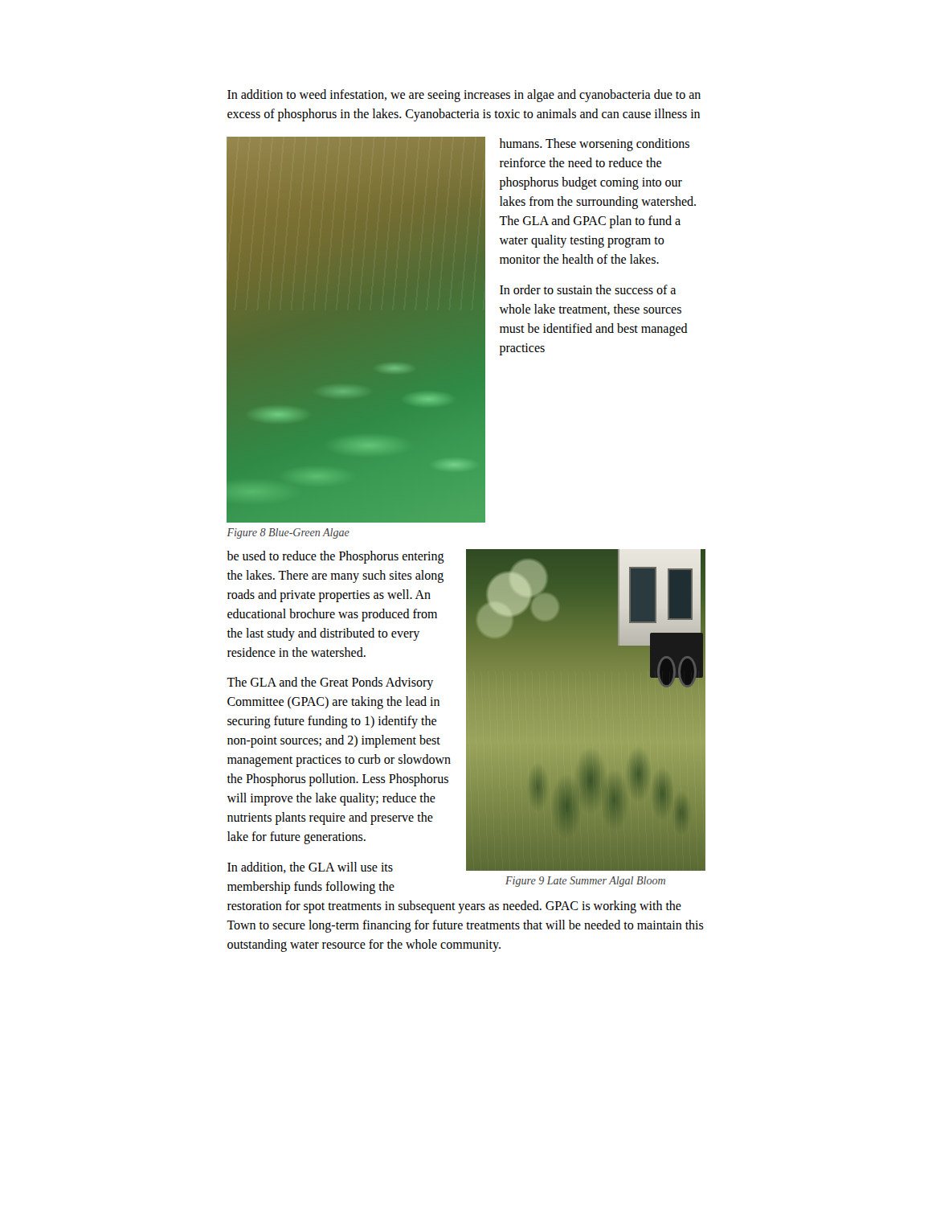In addition to weed infestation, we are seeing increases in algae and cyanobacteria due to an excess of phosphorus in the lakes. Cyanobacteria is toxic to animals and can cause illness in
Figure 8 Blue-Green Algae
humans. These worsening conditions reinforce the need to reduce the phosphorus budget coming into our lakes from the surrounding watershed. The GLA and GPAC plan to fund a water quality testing program to monitor the health of the lakes.
In order to sustain the success of a whole lake treatment, these sources must be identified and best managed practices
Figure 9 Late Summer Algal Bloom
be used to reduce the Phosphorus entering the lakes. There are many such sites along roads and private properties as well. An educational brochure was produced from the last study and distributed to every residence in the watershed.
The GLA and the Great Ponds Advisory Committee (GPAC) are taking the lead in securing future funding to 1) identify the non-point sources; and 2) implement best management practices to curb or slowdown the Phosphorus pollution. Less Phosphorus will improve the lake quality; reduce the nutrients plants require and preserve the lake for future generations.
In addition, the GLA will use its membership funds following the restoration for spot treatments in subsequent years as needed. GPAC is working with the Town to secure long-term financing for future treatments that will be needed to maintain this outstanding water resource for the whole community.